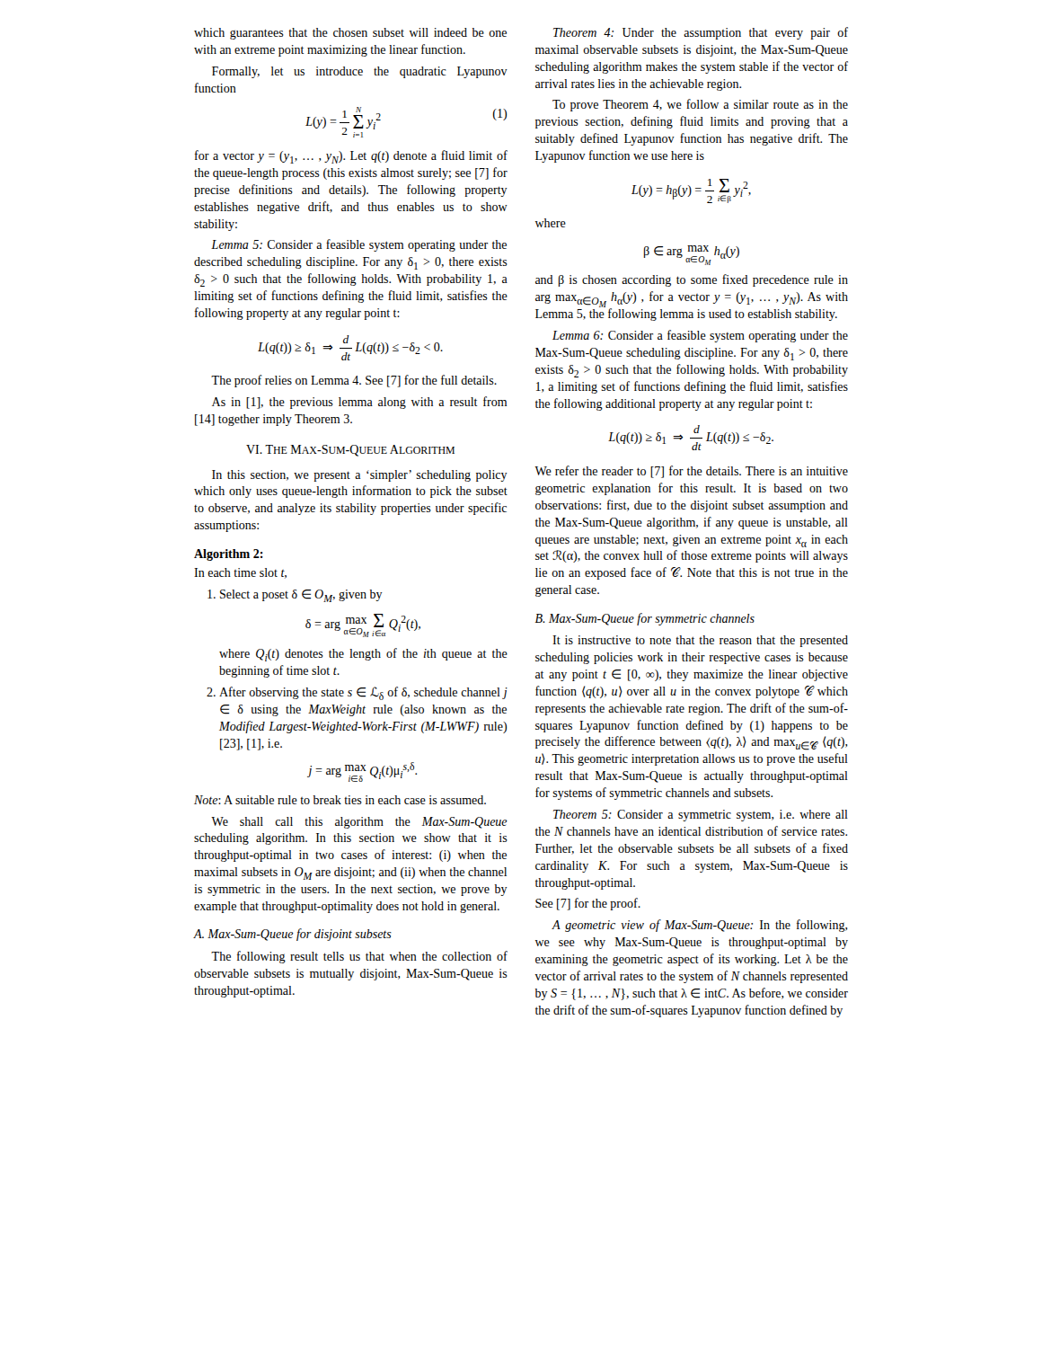which guarantees that the chosen subset will indeed be one with an extreme point maximizing the linear function.
Formally, let us introduce the quadratic Lyapunov function
(1) L(y) = 12 NΣi=1 yi2
for a vector y = (y1, … , yN). Let q(t) denote a fluid limit of the queue-length process (this exists almost surely; see [7] for precise definitions and details). The following property establishes negative drift, and thus enables us to show stability:
Lemma 5: Consider a feasible system operating under the described scheduling discipline. For any δ1 > 0, there exists δ2 > 0 such that the following holds. With probability 1, a limiting set of functions defining the fluid limit, satisfies the following property at any regular point t:
L(q(t)) ≥ δ1 ⇒ ddt L(q(t)) ≤ −δ2 < 0.
The proof relies on Lemma 4. See [7] for the full details.
As in [1], the previous lemma along with a result from [14] together imply Theorem 3.
VI. THE MAX-SUM-QUEUE ALGORITHM
In this section, we present a ‘simpler’ scheduling policy which only uses queue-length information to pick the subset to observe, and analyze its stability properties under specific assumptions:
Algorithm 2:
In each time slot t,
Select a poset δ ∈ OM, given by
δ = arg max α∈OM Σi∈α Qi2(t),
where Qi(t) denotes the length of the ith queue at the beginning of time slot t.
After observing the state s ∈ ℒδ of δ, schedule channel j ∈ δ using the MaxWeight rule (also known as the Modified Largest-Weighted-Work-First (M-LWWF) rule) [23], [1], i.e.
j = arg max i∈δ Qi(t)μis,δ.
Note: A suitable rule to break ties in each case is assumed.
We shall call this algorithm the Max-Sum-Queue scheduling algorithm. In this section we show that it is throughput-optimal in two cases of interest: (i) when the maximal subsets in OM are disjoint; and (ii) when the channel is symmetric in the users. In the next section, we prove by example that throughput-optimality does not hold in general.
A. Max-Sum-Queue for disjoint subsets
The following result tells us that when the collection of observable subsets is mutually disjoint, Max-Sum-Queue is throughput-optimal.
Theorem 4: Under the assumption that every pair of maximal observable subsets is disjoint, the Max-Sum-Queue scheduling algorithm makes the system stable if the vector of arrival rates lies in the achievable region.
To prove Theorem 4, we follow a similar route as in the previous section, defining fluid limits and proving that a suitably defined Lyapunov function has negative drift. The Lyapunov function we use here is
L(y) = hβ(y) = 12 Σi∈β yi2,
where
β ∈ arg max α∈OM hα(y)
and β is chosen according to some fixed precedence rule in arg maxα∈OM hα(y) , for a vector y = (y1, … , yN). As with Lemma 5, the following lemma is used to establish stability.
Lemma 6: Consider a feasible system operating under the Max-Sum-Queue scheduling discipline. For any δ1 > 0, there exists δ2 > 0 such that the following holds. With probability 1, a limiting set of functions defining the fluid limit, satisfies the following additional property at any regular point t:
L(q(t)) ≥ δ1 ⇒ ddt L(q(t)) ≤ −δ2.
We refer the reader to [7] for the details. There is an intuitive geometric explanation for this result. It is based on two observations: first, due to the disjoint subset assumption and the Max-Sum-Queue algorithm, if any queue is unstable, all queues are unstable; next, given an extreme point xα in each set ℛ(α), the convex hull of those extreme points will always lie on an exposed face of 𝒞. Note that this is not true in the general case.
B. Max-Sum-Queue for symmetric channels
It is instructive to note that the reason that the presented scheduling policies work in their respective cases is because at any point t ∈ [0, ∞), they maximize the linear objective function ⟨q(t), u⟩ over all u in the convex polytope 𝒞 which represents the achievable rate region. The drift of the sum-of-squares Lyapunov function defined by (1) happens to be precisely the difference between ⟨q(t), λ⟩ and maxu∈𝒞 ⟨q(t), u⟩. This geometric interpretation allows us to prove the useful result that Max-Sum-Queue is actually throughput-optimal for systems of symmetric channels and subsets.
Theorem 5: Consider a symmetric system, i.e. where all the N channels have an identical distribution of service rates. Further, let the observable subsets be all subsets of a fixed cardinality K. For such a system, Max-Sum-Queue is throughput-optimal.
See [7] for the proof.
A geometric view of Max-Sum-Queue: In the following, we see why Max-Sum-Queue is throughput-optimal by examining the geometric aspect of its working. Let λ be the vector of arrival rates to the system of N channels represented by S = {1, … , N}, such that λ ∈ intC. As before, we consider the drift of the sum-of-squares Lyapunov function defined by